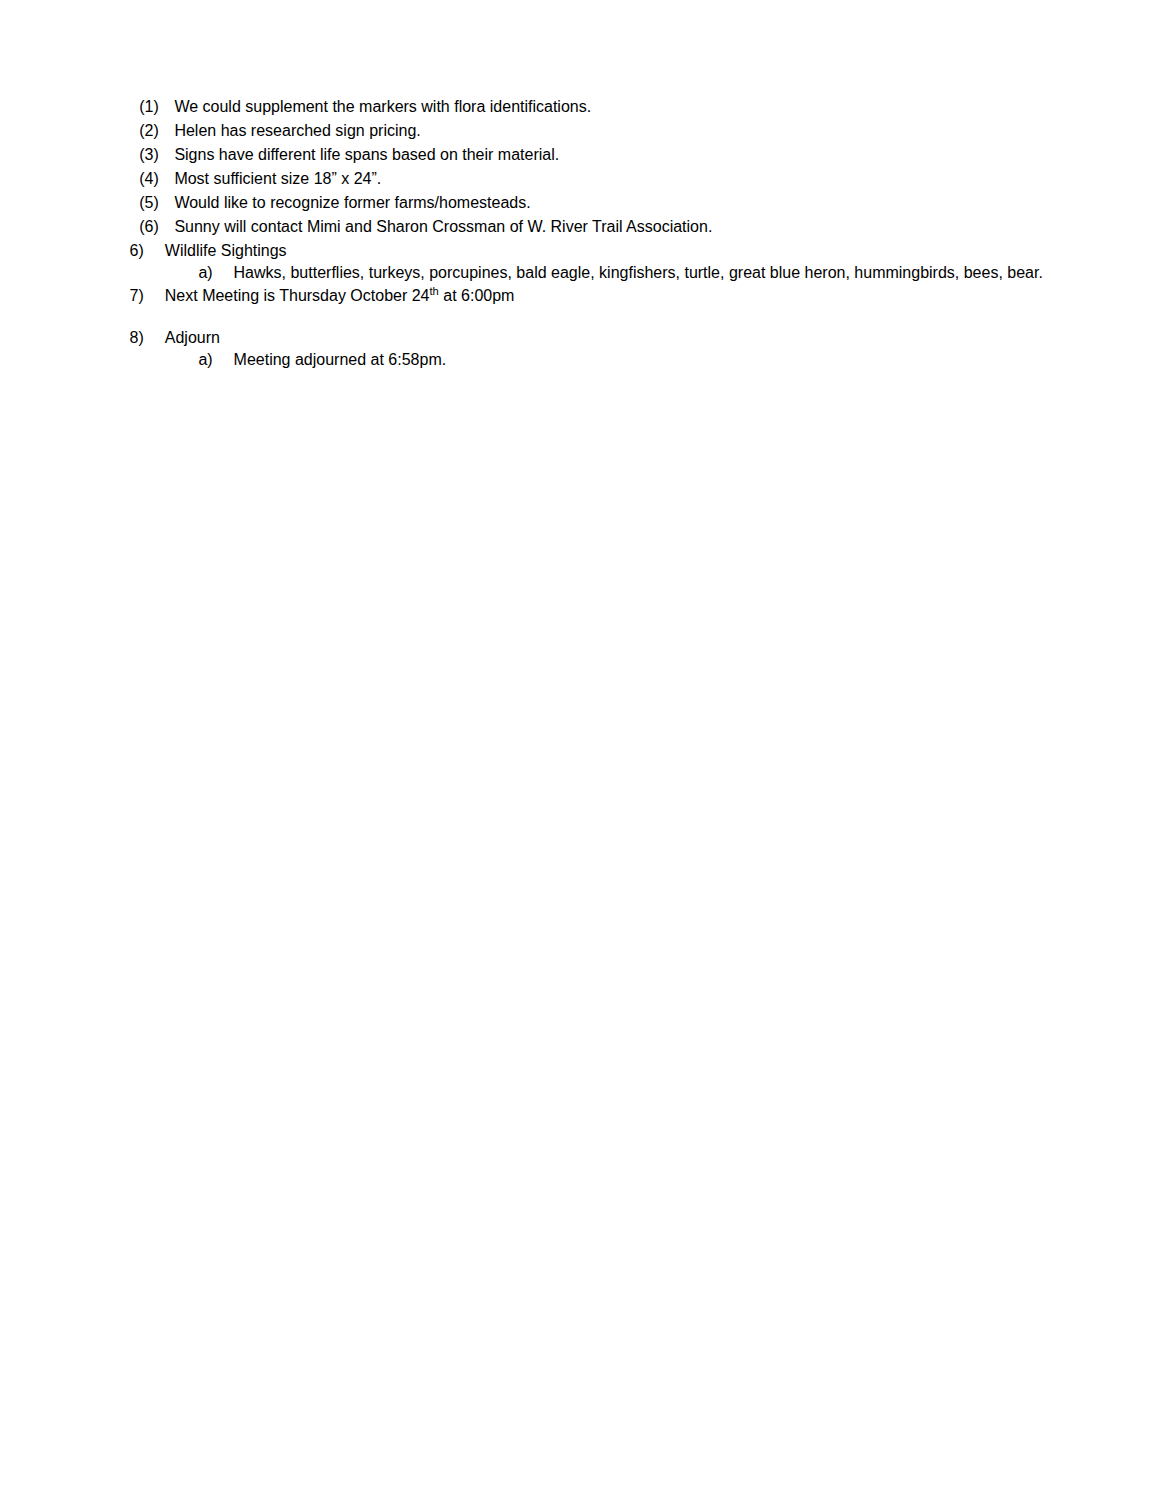(1) We could supplement the markers with flora identifications.
(2) Helen has researched sign pricing.
(3) Signs have different life spans based on their material.
(4) Most sufficient size 18” x 24”.
(5) Would like to recognize former farms/homesteads.
(6) Sunny will contact Mimi and Sharon Crossman of W. River Trail Association.
6) Wildlife Sightings
a) Hawks, butterflies, turkeys, porcupines, bald eagle, kingfishers, turtle, great blue heron, hummingbirds, bees, bear.
7) Next Meeting is Thursday October 24th at 6:00pm
8) Adjourn
a) Meeting adjourned at 6:58pm.